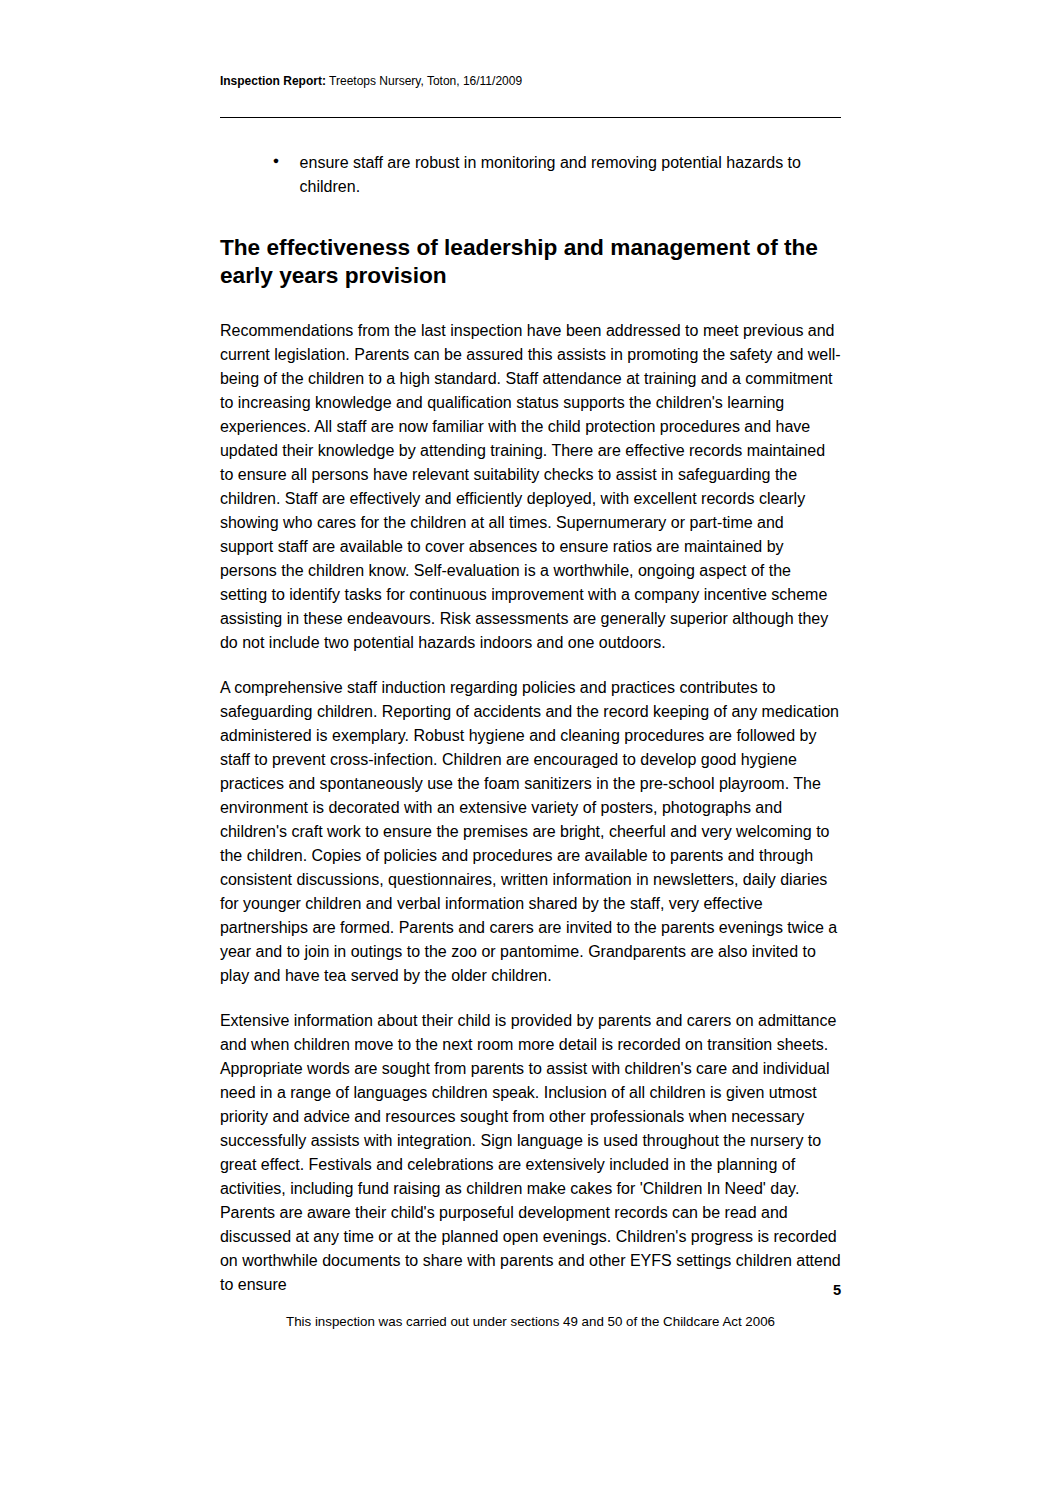Inspection Report: Treetops Nursery, Toton, 16/11/2009
ensure staff are robust in monitoring and removing potential hazards to children.
The effectiveness of leadership and management of the early years provision
Recommendations from the last inspection have been addressed to meet previous and current legislation. Parents can be assured this assists in promoting the safety and well-being of the children to a high standard. Staff attendance at training and a commitment to increasing knowledge and qualification status supports the children's learning experiences. All staff are now familiar with the child protection procedures and have updated their knowledge by attending training. There are effective records maintained to ensure all persons have relevant suitability checks to assist in safeguarding the children. Staff are effectively and efficiently deployed, with excellent records clearly showing who cares for the children at all times. Supernumerary or part-time and support staff are available to cover absences to ensure ratios are maintained by persons the children know. Self-evaluation is a worthwhile, ongoing aspect of the setting to identify tasks for continuous improvement with a company incentive scheme assisting in these endeavours. Risk assessments are generally superior although they do not include two potential hazards indoors and one outdoors.
A comprehensive staff induction regarding policies and practices contributes to safeguarding children. Reporting of accidents and the record keeping of any medication administered is exemplary. Robust hygiene and cleaning procedures are followed by staff to prevent cross-infection. Children are encouraged to develop good hygiene practices and spontaneously use the foam sanitizers in the pre-school playroom. The environment is decorated with an extensive variety of posters, photographs and children's craft work to ensure the premises are bright, cheerful and very welcoming to the children. Copies of policies and procedures are available to parents and through consistent discussions, questionnaires, written information in newsletters, daily diaries for younger children and verbal information shared by the staff, very effective partnerships are formed. Parents and carers are invited to the parents evenings twice a year and to join in outings to the zoo or pantomime. Grandparents are also invited to play and have tea served by the older children.
Extensive information about their child is provided by parents and carers on admittance and when children move to the next room more detail is recorded on transition sheets. Appropriate words are sought from parents to assist with children's care and individual need in a range of languages children speak. Inclusion of all children is given utmost priority and advice and resources sought from other professionals when necessary successfully assists with integration. Sign language is used throughout the nursery to great effect. Festivals and celebrations are extensively included in the planning of activities, including fund raising as children make cakes for 'Children In Need' day. Parents are aware their child's purposeful development records can be read and discussed at any time or at the planned open evenings. Children's progress is recorded on worthwhile documents to share with parents and other EYFS settings children attend to ensure
5
This inspection was carried out under sections 49 and 50 of the Childcare Act 2006